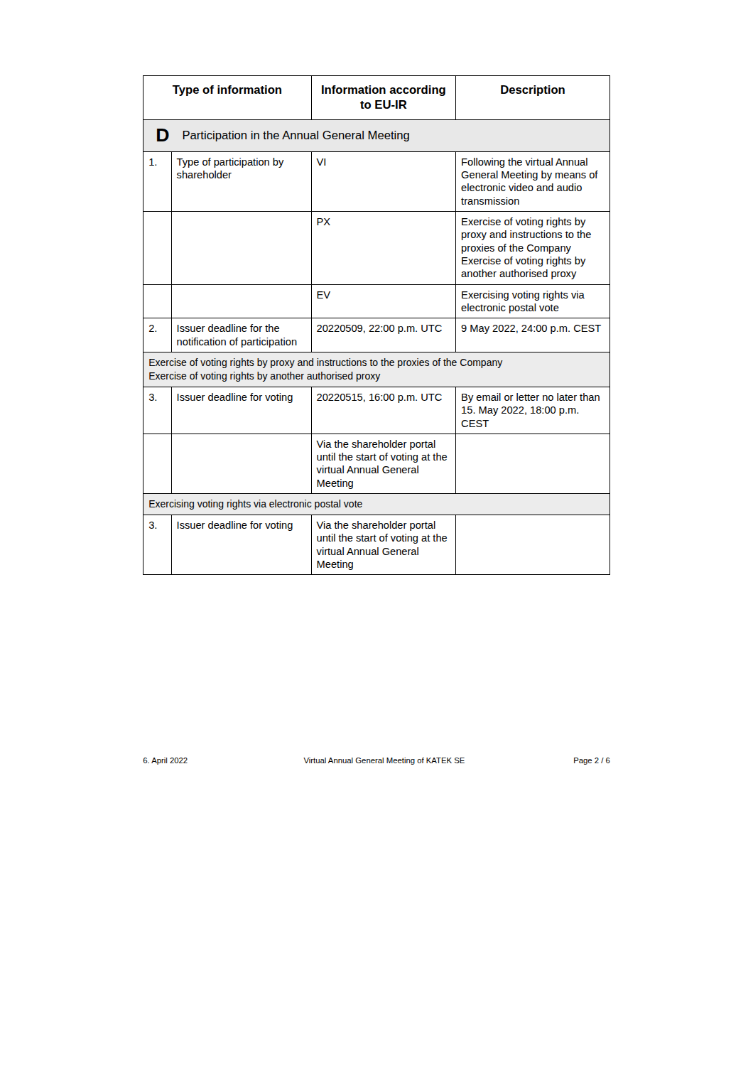| Type of information | Information according to EU-IR | Description |
| --- | --- | --- |
| D Participation in the Annual General Meeting |
| 1. | Type of participation by shareholder | VI | Following the virtual Annual General Meeting by means of electronic video and audio transmission |
| | | PX | Exercise of voting rights by proxy and instructions to the proxies of the Company Exercise of voting rights by another authorised proxy |
| | | EV | Exercising voting rights via electronic postal vote |
| 2. | Issuer deadline for the notification of participation | 20220509, 22:00 p.m. UTC | 9 May 2022, 24:00 p.m. CEST |
| Exercise of voting rights by proxy and instructions to the proxies of the Company Exercise of voting rights by another authorised proxy |
| 3. | Issuer deadline for voting | 20220515, 16:00 p.m. UTC | By email or letter no later than 15. May 2022, 18:00 p.m. CEST |
| | | Via the shareholder portal until the start of voting at the virtual Annual General Meeting | |
| Exercising voting rights via electronic postal vote |
| 3. | Issuer deadline for voting | Via the shareholder portal until the start of voting at the virtual Annual General Meeting | |
| 6. April 2022 | Virtual Annual General Meeting of KATEK SE | Page 2 / 6 |